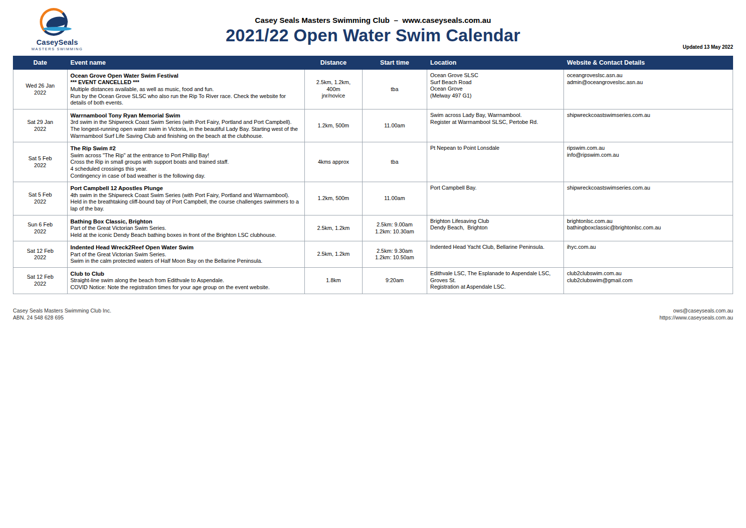CaseySeals
MASTERS SWIMMING
Casey Seals Masters Swimming Club – www.caseyseals.com.au
2021/22 Open Water Swim Calendar
Updated 13 May 2022
| Date | Event name | Distance | Start time | Location | Website & Contact Details |
| --- | --- | --- | --- | --- | --- |
| Wed 26 Jan 2022 | Ocean Grove Open Water Swim Festival *** EVENT CANCELLED *** Multiple distances available, as well as music, food and fun. Run by the Ocean Grove SLSC who also run the Rip To River race. Check the website for details of both events. | 2.5km, 1.2km, 400m jnr/novice | tba | Ocean Grove SLSC Surf Beach Road Ocean Grove (Melway 497 G1) | oceangroveslsc.asn.au admin@oceangroveslsc.asn.au |
| Sat 29 Jan 2022 | Warrnambool Tony Ryan Memorial Swim 3rd swim in the Shipwreck Coast Swim Series (with Port Fairy, Portland and Port Campbell). The longest-running open water swim in Victoria, in the beautiful Lady Bay. Starting west of the Warrnambool Surf Life Saving Club and finishing on the beach at the clubhouse. | 1.2km, 500m | 11.00am | Swim across Lady Bay, Warrnambool. Register at Warrnambool SLSC, Pertobe Rd. | shipwreckcoastswimseries.com.au |
| Sat 5 Feb 2022 | The Rip Swim #2 Swim across "The Rip" at the entrance to Port Phillip Bay! Cross the Rip in small groups with support boats and trained staff. 4 scheduled crossings this year. Contingency in case of bad weather is the following day. | 4kms approx | tba | Pt Nepean to Point Lonsdale | ripswim.com.au info@ripswim.com.au |
| Sat 5 Feb 2022 | Port Campbell 12 Apostles Plunge 4th swim in the Shipwreck Coast Swim Series (with Port Fairy, Portland and Warrnambool). Held in the breathtaking cliff-bound bay of Port Campbell, the course challenges swimmers to a lap of the bay. | 1.2km, 500m | 11.00am | Port Campbell Bay. | shipwreckcoastswimseries.com.au |
| Sun 6 Feb 2022 | Bathing Box Classic, Brighton Part of the Great Victorian Swim Series. Held at the iconic Dendy Beach bathing boxes in front of the Brighton LSC clubhouse. | 2.5km, 1.2km | 2.5km: 9.00am 1.2km: 10.30am | Brighton Lifesaving Club Dendy Beach, Brighton | brightonlsc.com.au bathingboxclassic@brightonlsc.com.au |
| Sat 12 Feb 2022 | Indented Head Wreck2Reef Open Water Swim Part of the Great Victorian Swim Series. Swim in the calm protected waters of Half Moon Bay on the Bellarine Peninsula. | 2.5km, 1.2km | 2.5km: 9.30am 1.2km: 10.50am | Indented Head Yacht Club, Bellarine Peninsula. | ihyc.com.au |
| Sat 12 Feb 2022 | Club to Club Straight-line swim along the beach from Edithvale to Aspendale. COVID Notice: Note the registration times for your age group on the event website. | 1.8km | 9:20am | Edithvale LSC, The Esplanade to Aspendale LSC, Groves St. Registration at Aspendale LSC. | club2clubswim.com.au club2clubswim@gmail.com |
Casey Seals Masters Swimming Club Inc.
ABN. 24 548 628 695
ows@caseyseals.com.au
https://www.caseyseals.com.au